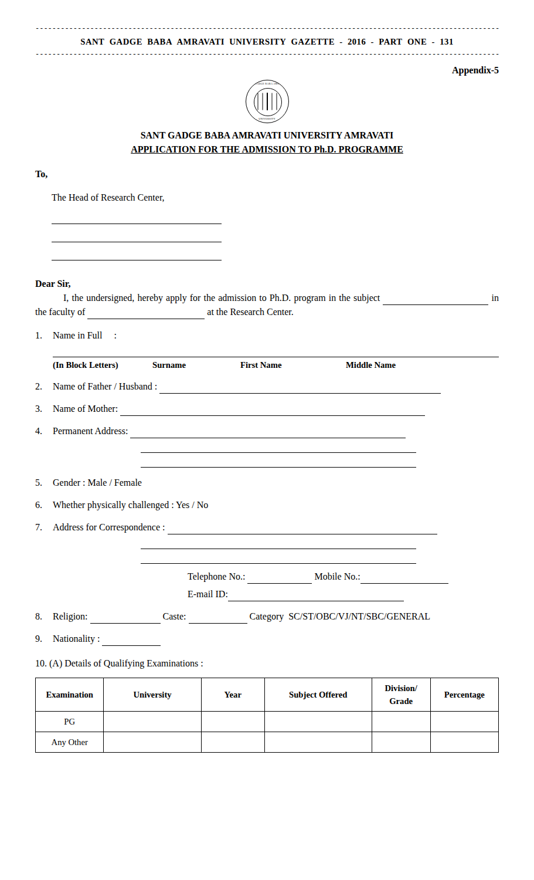-----------------------------------------------------------------------------------------------------------------------------
SANT GADGE BABA AMRAVATI UNIVERSITY GAZETTE - 2016 - PART ONE - 131
-----------------------------------------------------------------------------------------------------------------------------
Appendix-5
SANT GADGE BABA AMRAVATI UNIVERSITY
SANT GADGE BABA AMRAVATI UNIVERSITY AMRAVATI
APPLICATION FOR THE ADMISSION TO Ph.D. PROGRAMME
To,
The Head of Research Center,
Dear Sir,
I, the undersigned, hereby apply for the admission to Ph.D. program in the subject in the faculty of at the Research Center.
Name in Full :
(In Block Letters) Surname First Name Middle Name
Name of Father / Husband :
Name of Mother:
Permanent Address:
Gender : Male / Female
Whether physically challenged : Yes / No
Address for Correspondence :
Telephone No.: Mobile No.:
E-mail ID:
Religion: Caste: Category SC/ST/OBC/VJ/NT/SBC/GENERAL
Nationality :
10. (A) Details of Qualifying Examinations :
| Examination | University | Year | Subject Offered | Division/ Grade | Percentage |
| --- | --- | --- | --- | --- | --- |
| PG | | | | | |
| Any Other | | | | | |